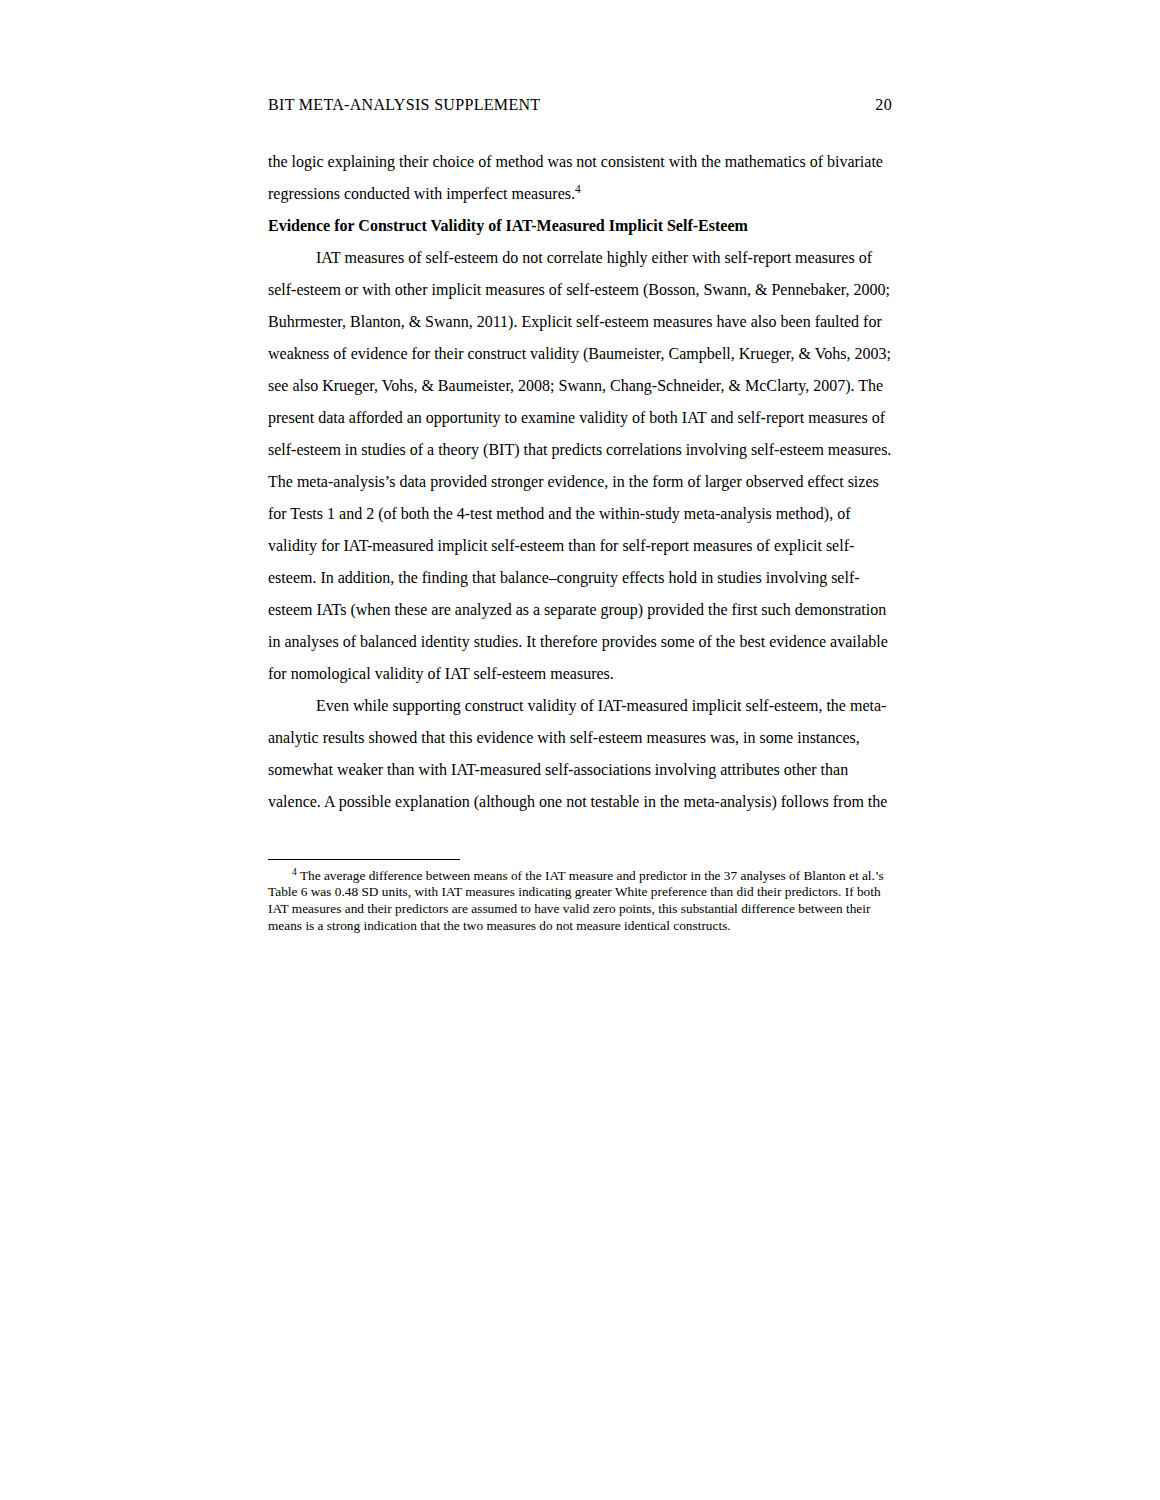BIT Meta-Analysis Supplement 20
the logic explaining their choice of method was not consistent with the mathematics of bivariate regressions conducted with imperfect measures.4
Evidence for Construct Validity of IAT-Measured Implicit Self-Esteem
IAT measures of self-esteem do not correlate highly either with self-report measures of self-esteem or with other implicit measures of self-esteem (Bosson, Swann, & Pennebaker, 2000; Buhrmester, Blanton, & Swann, 2011). Explicit self-esteem measures have also been faulted for weakness of evidence for their construct validity (Baumeister, Campbell, Krueger, & Vohs, 2003; see also Krueger, Vohs, & Baumeister, 2008; Swann, Chang-Schneider, & McClarty, 2007). The present data afforded an opportunity to examine validity of both IAT and self-report measures of self-esteem in studies of a theory (BIT) that predicts correlations involving self-esteem measures. The meta-analysis’s data provided stronger evidence, in the form of larger observed effect sizes for Tests 1 and 2 (of both the 4-test method and the within-study meta-analysis method), of validity for IAT-measured implicit self-esteem than for self-report measures of explicit self-esteem. In addition, the finding that balance–congruity effects hold in studies involving self-esteem IATs (when these are analyzed as a separate group) provided the first such demonstration in analyses of balanced identity studies. It therefore provides some of the best evidence available for nomological validity of IAT self-esteem measures.
Even while supporting construct validity of IAT-measured implicit self-esteem, the meta-analytic results showed that this evidence with self-esteem measures was, in some instances, somewhat weaker than with IAT-measured self-associations involving attributes other than valence. A possible explanation (although one not testable in the meta-analysis) follows from the
4 The average difference between means of the IAT measure and predictor in the 37 analyses of Blanton et al.’s Table 6 was 0.48 SD units, with IAT measures indicating greater White preference than did their predictors. If both IAT measures and their predictors are assumed to have valid zero points, this substantial difference between their means is a strong indication that the two measures do not measure identical constructs.